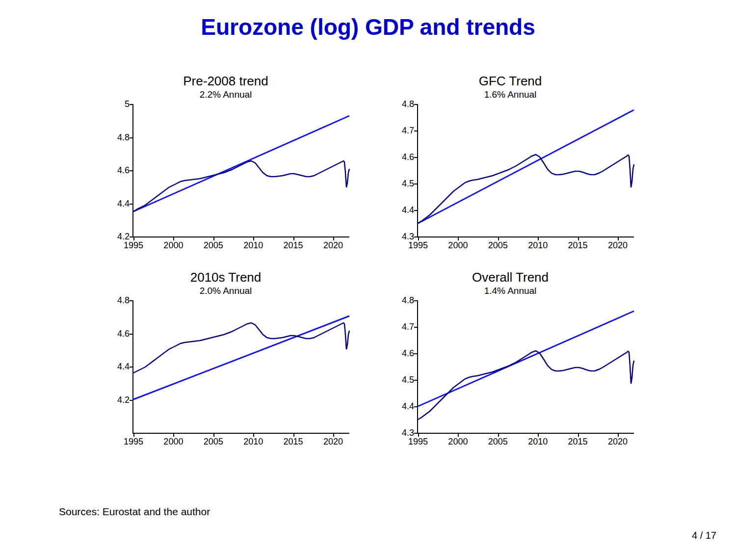Eurozone (log) GDP and trends
Pre-2008 trend
2.2% Annual
5
4.8
4.6
4.4
4.2
1995
2000
2005
2010
2015
2020
GFC Trend
1.6% Annual
4.8
4.7
4.6
4.5
4.4
4.3
1995
2000
2005
2010
2015
2020
2010s Trend
2.0% Annual
4.8
4.6
4.4
4.2
1995
2000
2005
2010
2015
2020
Overall Trend
1.4% Annual
4.8
4.7
4.6
4.5
4.4
4.3
1995
2000
2005
2010
2015
2020
Sources: Eurostat and the author
4 / 17